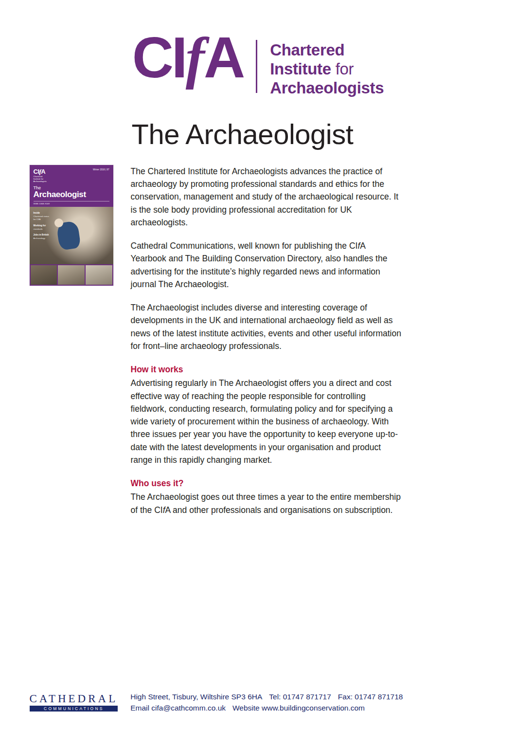CIf A
Chartered
Institute for
Archaeologists
The Archaeologist
CIf A
Chartered
Institute for
Archaeologists
Winter 2016 | 97
The Archaeologist
ISSN 1368-9169
Inside Chartered status for CIfA
Working for standards
Jobs in British Archaeology
The Chartered Institute for Archaeologists advances the practice of archaeology by promoting professional standards and ethics for the conservation, management and study of the archaeological resource. It is the sole body providing professional accreditation for UK archaeologists.
Cathedral Communications, well known for publishing the CIf A Yearbook and The Building Conservation Directory, also handles the advertising for the institute’s highly regarded news and information journal The Archaeologist.
The Archaeologist includes diverse and interesting coverage of developments in the UK and international archaeology field as well as news of the latest institute activities, events and other useful information for front–line archaeology professionals.
How it works
Advertising regularly in The Archaeologist offers you a direct and cost effective way of reaching the people responsible for controlling fieldwork, conducting research, formulating policy and for specifying a wide variety of procurement within the business of archaeology. With three issues per year you have the opportunity to keep everyone up-to-date with the latest developments in your organisation and product range in this rapidly changing market.
Who uses it?
The Archaeologist goes out three times a year to the entire membership of the CIf A and other professionals and organisations on subscription.
CATHEDRAL
COMMUNICATIONS
High Street, Tisbury, Wiltshire SP3 6HA Tel: 01747 871717 Fax: 01747 871718
Email cifa@cathcomm.co.uk Website www.buildingconservation.com